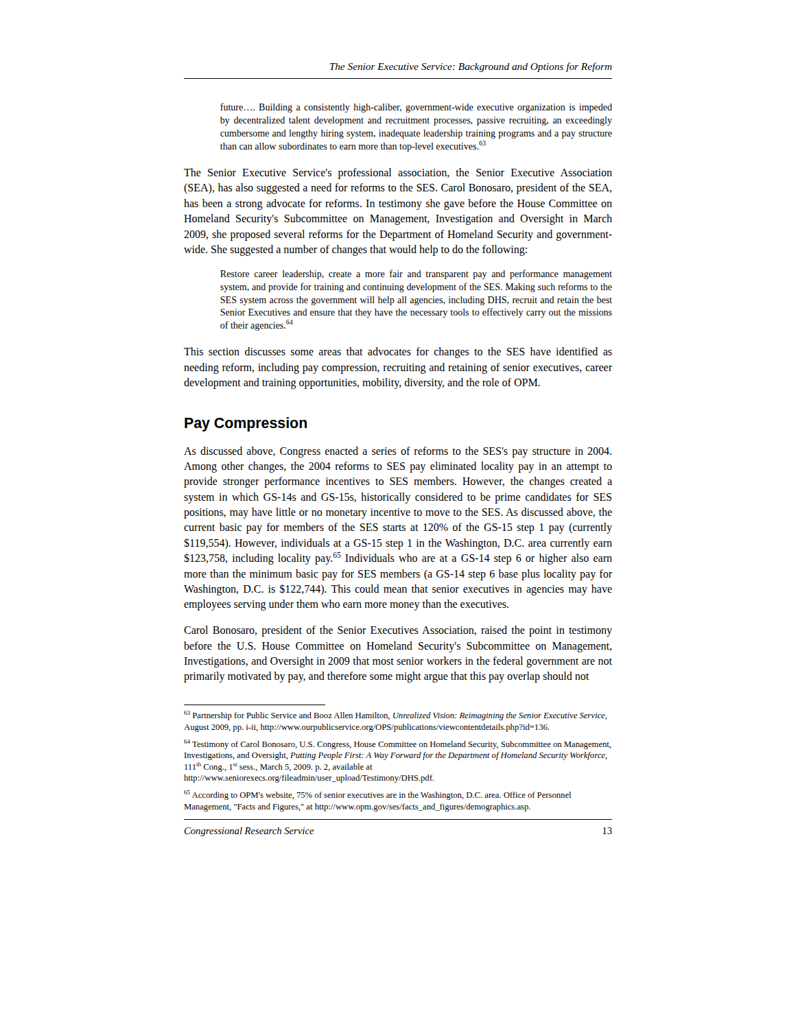The Senior Executive Service: Background and Options for Reform
future…. Building a consistently high-caliber, government-wide executive organization is impeded by decentralized talent development and recruitment processes, passive recruiting, an exceedingly cumbersome and lengthy hiring system, inadequate leadership training programs and a pay structure than can allow subordinates to earn more than top-level executives.63
The Senior Executive Service's professional association, the Senior Executive Association (SEA), has also suggested a need for reforms to the SES. Carol Bonosaro, president of the SEA, has been a strong advocate for reforms. In testimony she gave before the House Committee on Homeland Security's Subcommittee on Management, Investigation and Oversight in March 2009, she proposed several reforms for the Department of Homeland Security and government-wide. She suggested a number of changes that would help to do the following:
Restore career leadership, create a more fair and transparent pay and performance management system, and provide for training and continuing development of the SES. Making such reforms to the SES system across the government will help all agencies, including DHS, recruit and retain the best Senior Executives and ensure that they have the necessary tools to effectively carry out the missions of their agencies.64
This section discusses some areas that advocates for changes to the SES have identified as needing reform, including pay compression, recruiting and retaining of senior executives, career development and training opportunities, mobility, diversity, and the role of OPM.
Pay Compression
As discussed above, Congress enacted a series of reforms to the SES's pay structure in 2004. Among other changes, the 2004 reforms to SES pay eliminated locality pay in an attempt to provide stronger performance incentives to SES members. However, the changes created a system in which GS-14s and GS-15s, historically considered to be prime candidates for SES positions, may have little or no monetary incentive to move to the SES. As discussed above, the current basic pay for members of the SES starts at 120% of the GS-15 step 1 pay (currently $119,554). However, individuals at a GS-15 step 1 in the Washington, D.C. area currently earn $123,758, including locality pay.65 Individuals who are at a GS-14 step 6 or higher also earn more than the minimum basic pay for SES members (a GS-14 step 6 base plus locality pay for Washington, D.C. is $122,744). This could mean that senior executives in agencies may have employees serving under them who earn more money than the executives.
Carol Bonosaro, president of the Senior Executives Association, raised the point in testimony before the U.S. House Committee on Homeland Security's Subcommittee on Management, Investigations, and Oversight in 2009 that most senior workers in the federal government are not primarily motivated by pay, and therefore some might argue that this pay overlap should not
63 Partnership for Public Service and Booz Allen Hamilton, Unrealized Vision: Reimagining the Senior Executive Service, August 2009, pp. i-ii, http://www.ourpublicservice.org/OPS/publications/viewcontentdetails.php?id=136.
64 Testimony of Carol Bonosaro, U.S. Congress, House Committee on Homeland Security, Subcommittee on Management, Investigations, and Oversight, Putting People First: A Way Forward for the Department of Homeland Security Workforce, 111th Cong., 1st sess., March 5, 2009. p. 2, available at http://www.seniorexecs.org/fileadmin/user_upload/Testimony/DHS.pdf.
65 According to OPM's website, 75% of senior executives are in the Washington, D.C. area. Office of Personnel Management, "Facts and Figures," at http://www.opm.gov/ses/facts_and_figures/demographics.asp.
Congressional Research Service 13